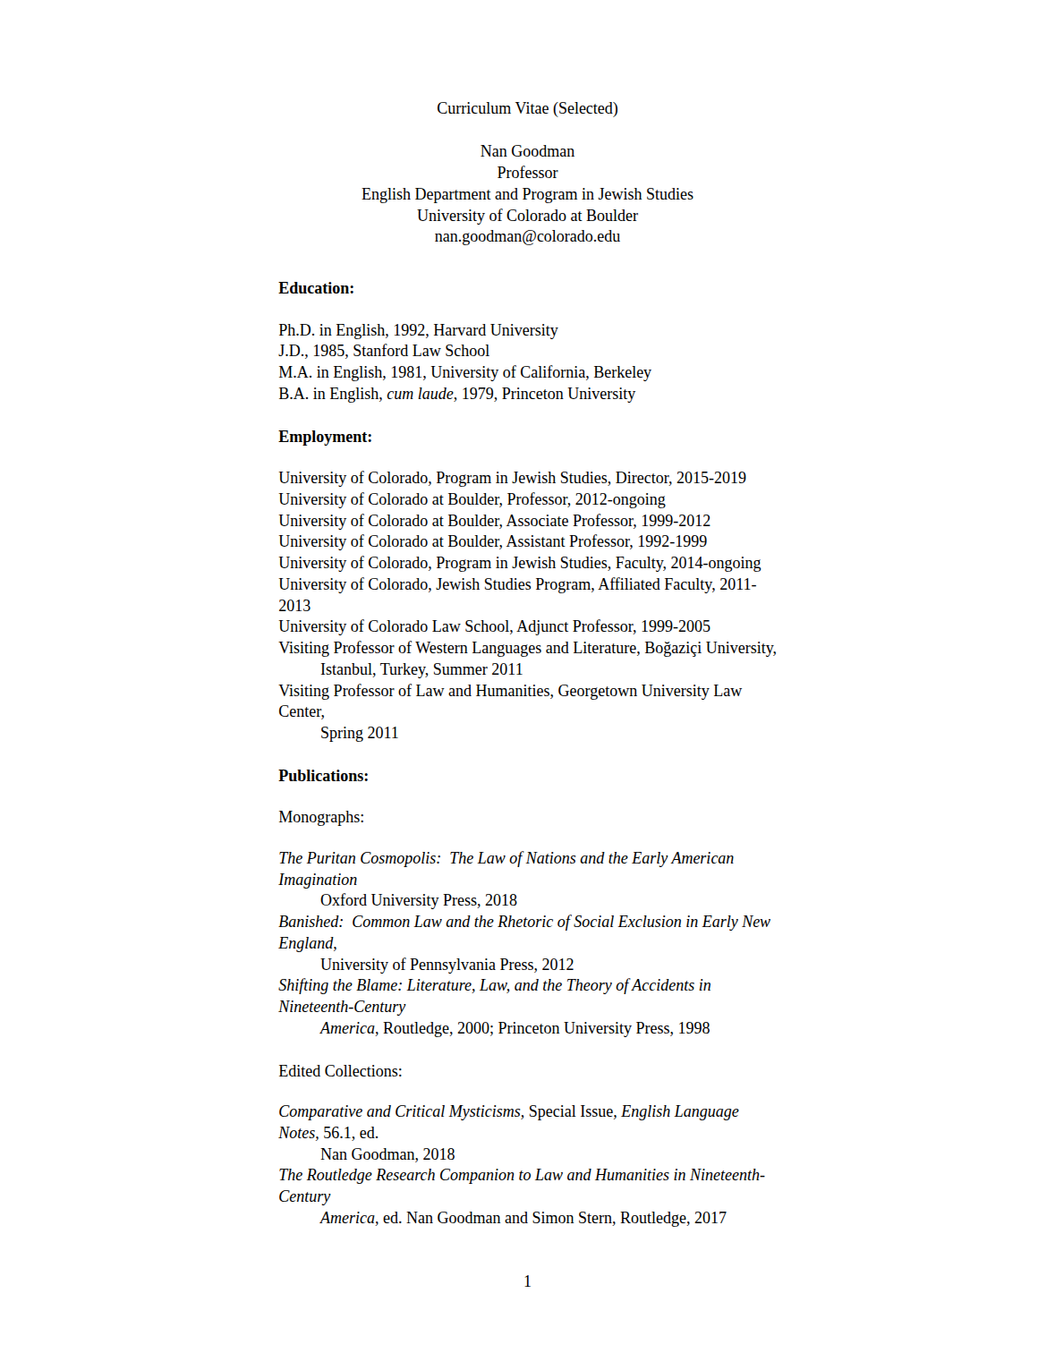Curriculum Vitae (Selected)
Nan Goodman
Professor
English Department and Program in Jewish Studies
University of Colorado at Boulder
nan.goodman@colorado.edu
Education:
Ph.D. in English, 1992, Harvard University
J.D., 1985, Stanford Law School
M.A. in English, 1981, University of California, Berkeley
B.A. in English, cum laude, 1979, Princeton University
Employment:
University of Colorado, Program in Jewish Studies, Director, 2015-2019
University of Colorado at Boulder, Professor, 2012-ongoing
University of Colorado at Boulder, Associate Professor, 1999-2012
University of Colorado at Boulder, Assistant Professor, 1992-1999
University of Colorado, Program in Jewish Studies, Faculty, 2014-ongoing
University of Colorado, Jewish Studies Program, Affiliated Faculty, 2011-2013
University of Colorado Law School, Adjunct Professor, 1999-2005
Visiting Professor of Western Languages and Literature, Boğaziçi University, Istanbul, Turkey, Summer 2011
Visiting Professor of Law and Humanities, Georgetown University Law Center, Spring 2011
Publications:
Monographs:
The Puritan Cosmopolis: The Law of Nations and the Early American Imagination Oxford University Press, 2018
Banished: Common Law and the Rhetoric of Social Exclusion in Early New England, University of Pennsylvania Press, 2012
Shifting the Blame: Literature, Law, and the Theory of Accidents in Nineteenth-Century America, Routledge, 2000; Princeton University Press, 1998
Edited Collections:
Comparative and Critical Mysticisms, Special Issue, English Language Notes, 56.1, ed. Nan Goodman, 2018
The Routledge Research Companion to Law and Humanities in Nineteenth-Century America, ed. Nan Goodman and Simon Stern, Routledge, 2017
1